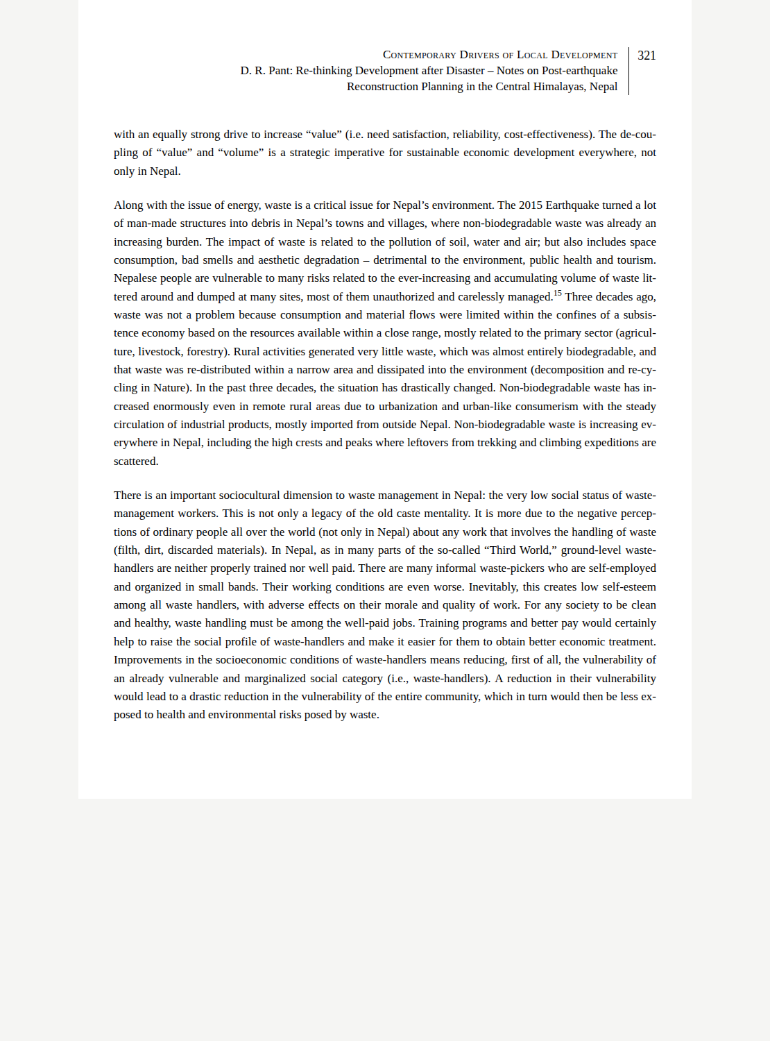Contemporary Drivers of Local Development
D. R. Pant: Re-thinking Development after Disaster – Notes on Post-earthquake
Reconstruction Planning in the Central Himalayas, Nepal
321
with an equally strong drive to increase “value” (i.e. need satisfaction, reliability, cost-effectiveness). The de-coupling of “value” and “volume” is a strategic imperative for sustainable economic development everywhere, not only in Nepal.
Along with the issue of energy, waste is a critical issue for Nepal’s environment. The 2015 Earthquake turned a lot of man-made structures into debris in Nepal’s towns and villages, where non-biodegradable waste was already an increasing burden. The impact of waste is related to the pollution of soil, water and air; but also includes space consumption, bad smells and aesthetic degradation – detrimental to the environment, public health and tourism. Nepalese people are vulnerable to many risks related to the ever-increasing and accumulating volume of waste littered around and dumped at many sites, most of them unauthorized and carelessly managed.15 Three decades ago, waste was not a problem because consumption and material flows were limited within the confines of a subsistence economy based on the resources available within a close range, mostly related to the primary sector (agriculture, livestock, forestry). Rural activities generated very little waste, which was almost entirely biodegradable, and that waste was re-distributed within a narrow area and dissipated into the environment (decomposition and re-cycling in Nature). In the past three decades, the situation has drastically changed. Non-biodegradable waste has increased enormously even in remote rural areas due to urbanization and urban-like consumerism with the steady circulation of industrial products, mostly imported from outside Nepal. Non-biodegradable waste is increasing everywhere in Nepal, including the high crests and peaks where leftovers from trekking and climbing expeditions are scattered.
There is an important sociocultural dimension to waste management in Nepal: the very low social status of waste-management workers. This is not only a legacy of the old caste mentality. It is more due to the negative perceptions of ordinary people all over the world (not only in Nepal) about any work that involves the handling of waste (filth, dirt, discarded materials). In Nepal, as in many parts of the so-called “Third World,” ground-level waste-handlers are neither properly trained nor well paid. There are many informal waste-pickers who are self-employed and organized in small bands. Their working conditions are even worse. Inevitably, this creates low self-esteem among all waste handlers, with adverse effects on their morale and quality of work. For any society to be clean and healthy, waste handling must be among the well-paid jobs. Training programs and better pay would certainly help to raise the social profile of waste-handlers and make it easier for them to obtain better economic treatment. Improvements in the socioeconomic conditions of waste-handlers means reducing, first of all, the vulnerability of an already vulnerable and marginalized social category (i.e., waste-handlers). A reduction in their vulnerability would lead to a drastic reduction in the vulnerability of the entire community, which in turn would then be less exposed to health and environmental risks posed by waste.